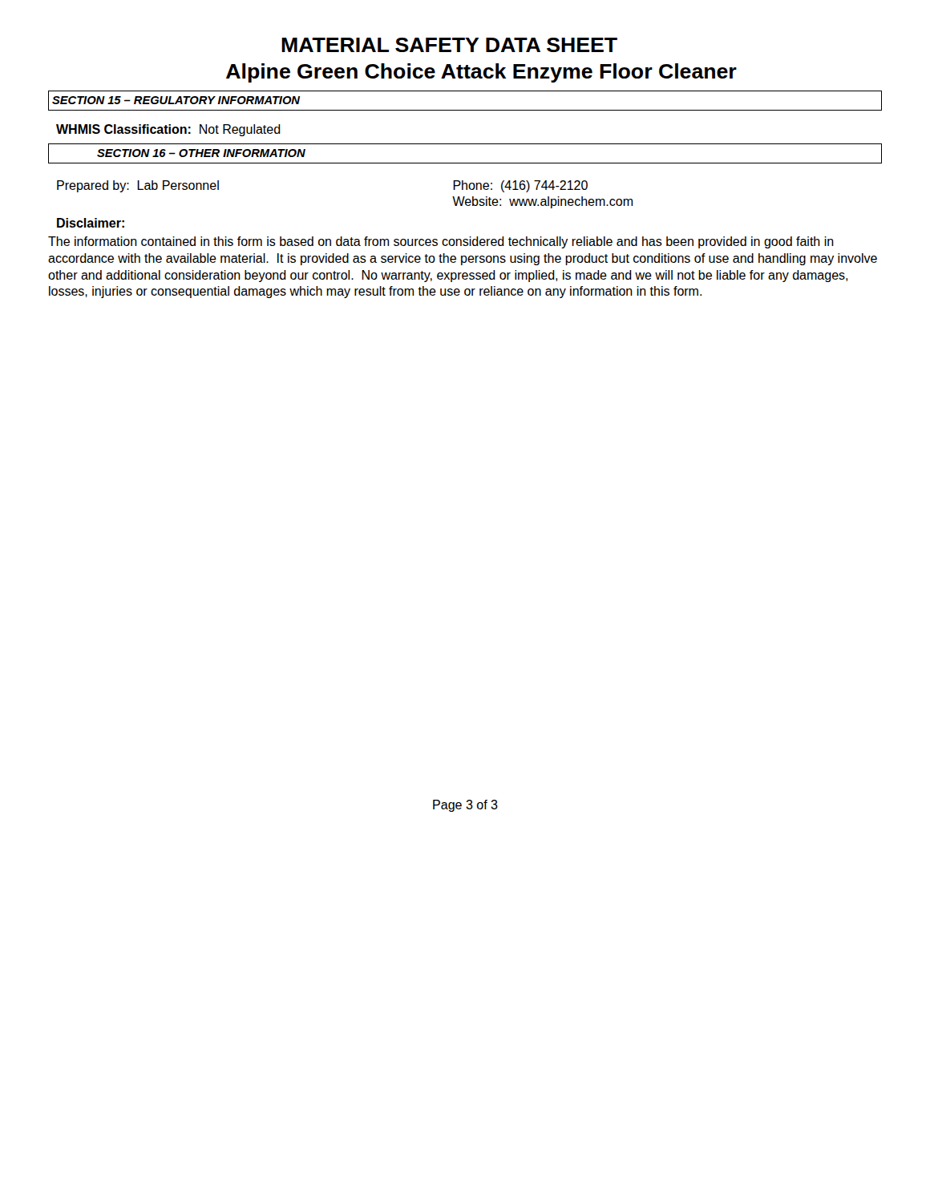MATERIAL SAFETY DATA SHEET Alpine Green Choice Attack Enzyme Floor Cleaner
SECTION 15 – REGULATORY INFORMATION
WHMIS Classification: Not Regulated
SECTION 16 – OTHER INFORMATION
Prepared by: Lab Personnel
Phone: (416) 744-2120
Website: www.alpinechem.com
Disclaimer:
The information contained in this form is based on data from sources considered technically reliable and has been provided in good faith in accordance with the available material. It is provided as a service to the persons using the product but conditions of use and handling may involve other and additional consideration beyond our control. No warranty, expressed or implied, is made and we will not be liable for any damages, losses, injuries or consequential damages which may result from the use or reliance on any information in this form.
Page 3 of 3